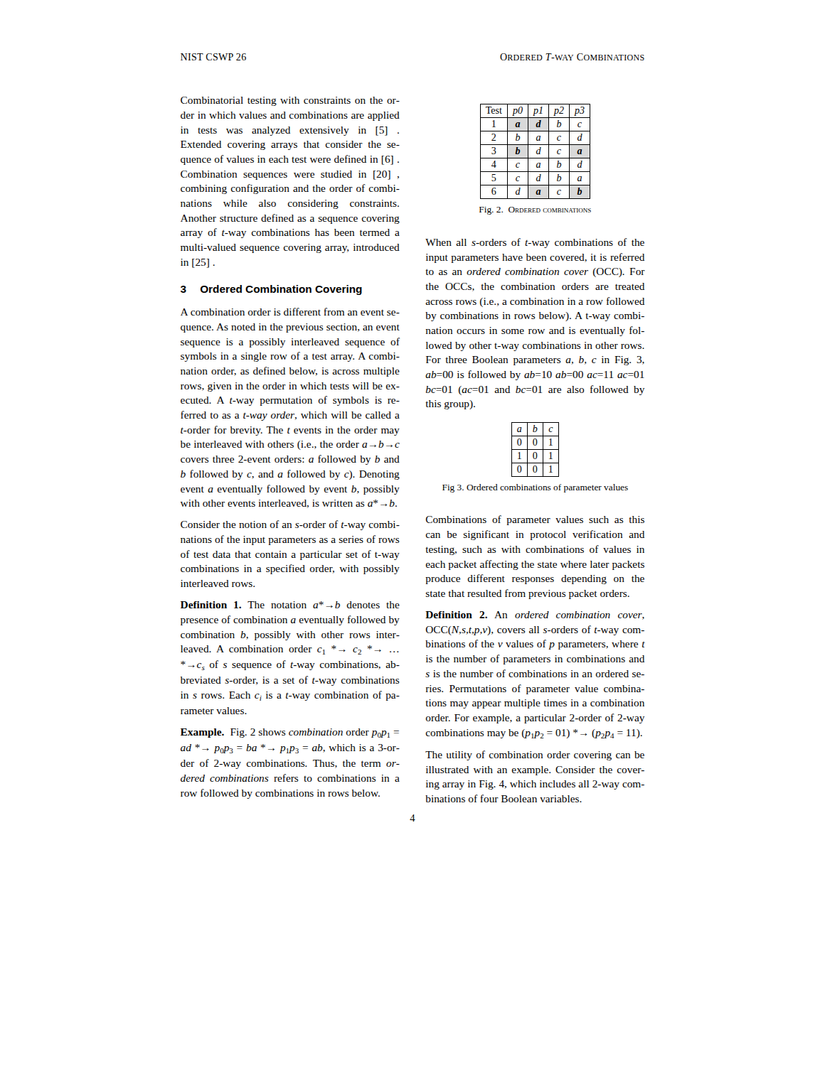NIST CSWP 26
ORDERED T-WAY COMBINATIONS
Combinatorial testing with constraints on the order in which values and combinations are applied in tests was analyzed extensively in [5] . Extended covering arrays that consider the sequence of values in each test were defined in [6] . Combination sequences were studied in [20] , combining configuration and the order of combinations while also considering constraints. Another structure defined as a sequence covering array of t-way combinations has been termed a multi-valued sequence covering array, introduced in [25] .
3 Ordered Combination Covering
A combination order is different from an event sequence. As noted in the previous section, an event sequence is a possibly interleaved sequence of symbols in a single row of a test array. A combination order, as defined below, is across multiple rows, given in the order in which tests will be executed. A t-way permutation of symbols is referred to as a t-way order, which will be called a t-order for brevity. The t events in the order may be interleaved with others (i.e., the order a→b→c covers three 2-event orders: a followed by b and b followed by c, and a followed by c). Denoting event a eventually followed by event b, possibly with other events interleaved, is written as a*→b.
Consider the notion of an s-order of t-way combinations of the input parameters as a series of rows of test data that contain a particular set of t-way combinations in a specified order, with possibly interleaved rows.
Definition 1. The notation a*→b denotes the presence of combination a eventually followed by combination b, possibly with other rows interleaved. A combination order c1 *→ c2 *→ …*→cs of s sequence of t-way combinations, abbreviated s-order, is a set of t-way combinations in s rows. Each ci is a t-way combination of parameter values.
Example. Fig. 2 shows combination order p0p1 = ad *→ p0p3 = ba *→ p1p3 = ab, which is a 3-order of 2-way combinations. Thus, the term ordered combinations refers to combinations in a row followed by combinations in rows below.
| Test | p0 | p1 | p2 | p3 |
| --- | --- | --- | --- | --- |
| 1 | a | d | b | c |
| 2 | b | a | c | d |
| 3 | b | d | c | a |
| 4 | c | a | b | d |
| 5 | c | d | b | a |
| 6 | d | a | c | b |
Fig. 2. Ordered combinations
When all s-orders of t-way combinations of the input parameters have been covered, it is referred to as an ordered combination cover (OCC). For the OCCs, the combination orders are treated across rows (i.e., a combination in a row followed by combinations in rows below). A t-way combination occurs in some row and is eventually followed by other t-way combinations in other rows. For three Boolean parameters a, b, c in Fig. 3, ab=00 is followed by ab=10 ab=00 ac=11 ac=01 bc=01 (ac=01 and bc=01 are also followed by this group).
| a | b | c |
| --- | --- | --- |
| 0 | 0 | 1 |
| 1 | 0 | 1 |
| 0 | 0 | 1 |
Fig 3. Ordered combinations of parameter values
Combinations of parameter values such as this can be significant in protocol verification and testing, such as with combinations of values in each packet affecting the state where later packets produce different responses depending on the state that resulted from previous packet orders.
Definition 2. An ordered combination cover, OCC(N,s,t,p,v), covers all s-orders of t-way combinations of the v values of p parameters, where t is the number of parameters in combinations and s is the number of combinations in an ordered series. Permutations of parameter value combinations may appear multiple times in a combination order. For example, a particular 2-order of 2-way combinations may be (p1p2 = 01) *→ (p2p4 = 11).
The utility of combination order covering can be illustrated with an example. Consider the covering array in Fig. 4, which includes all 2-way combinations of four Boolean variables.
4